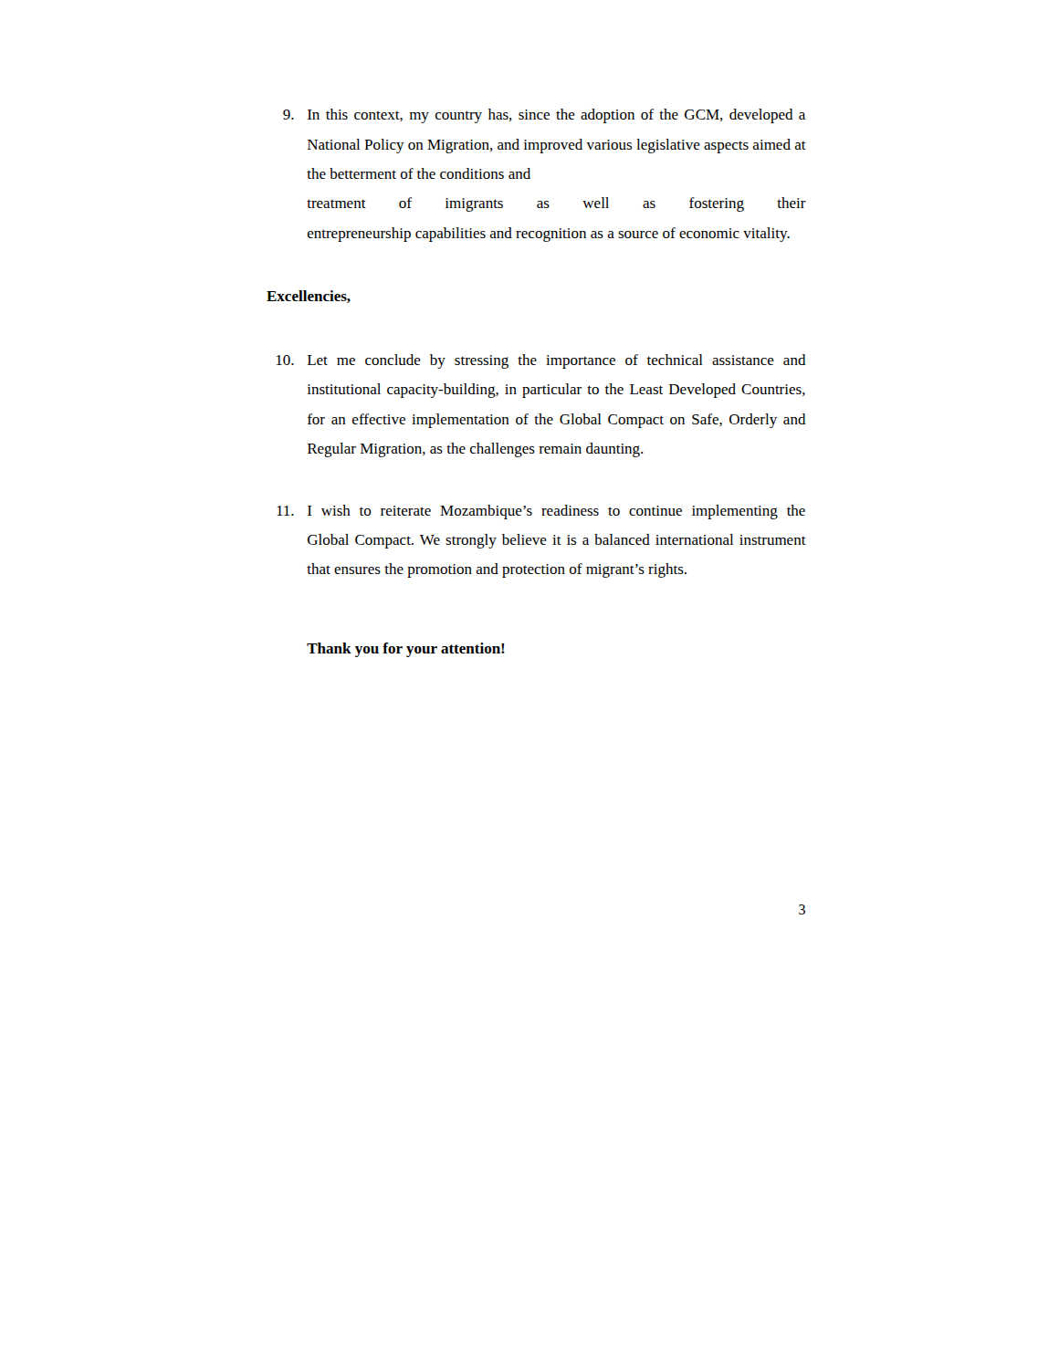9. In this context, my country has, since the adoption of the GCM, developed a National Policy on Migration, and improved various legislative aspects aimed at the betterment of the conditions and treatment of imigrants as well as fostering their entrepreneurship capabilities and recognition as a source of economic vitality.
Excellencies,
10. Let me conclude by stressing the importance of technical assistance and institutional capacity-building, in particular to the Least Developed Countries, for an effective implementation of the Global Compact on Safe, Orderly and Regular Migration, as the challenges remain daunting.
11. I wish to reiterate Mozambique’s readiness to continue implementing the Global Compact. We strongly believe it is a balanced international instrument that ensures the promotion and protection of migrant’s rights.
Thank you for your attention!
3